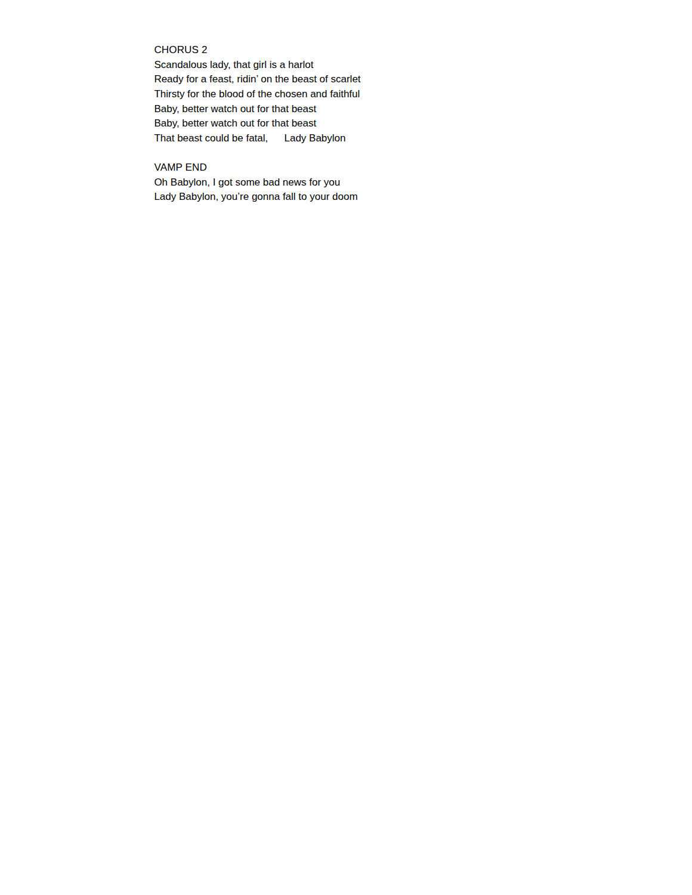CHORUS 2
Scandalous lady, that girl is a harlot
Ready for a feast, ridin’ on the beast of scarlet
Thirsty for the blood of the chosen and faithful
Baby, better watch out for that beast
Baby, better watch out for that beast
That beast could be fatal, Lady Babylon
VAMP END
Oh Babylon, I got some bad news for you
Lady Babylon, you’re gonna fall to your doom